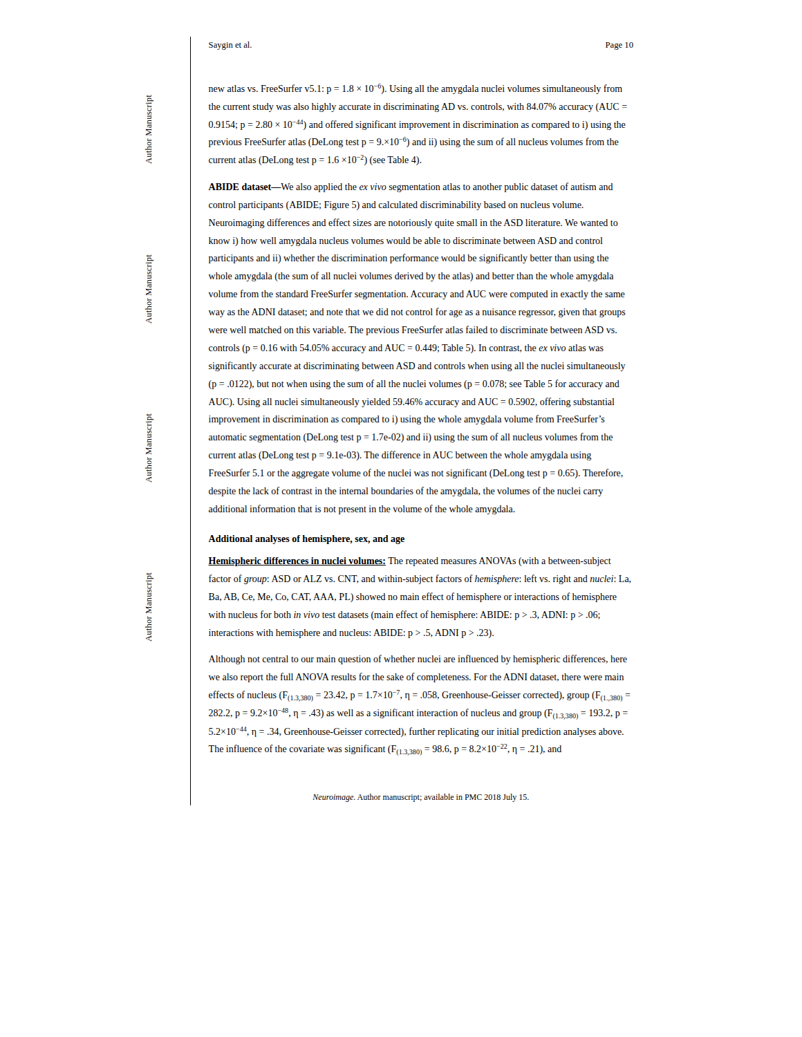Author Manuscript Author Manuscript Author Manuscript Author Manuscript
Saygin et al. Page 10
new atlas vs. FreeSurfer v5.1: p = 1.8 × 10−6). Using all the amygdala nuclei volumes simultaneously from the current study was also highly accurate in discriminating AD vs. controls, with 84.07% accuracy (AUC = 0.9154; p = 2.80 × 10−44) and offered significant improvement in discrimination as compared to i) using the previous FreeSurfer atlas (DeLong test p = 9.×10−6) and ii) using the sum of all nucleus volumes from the current atlas (DeLong test p = 1.6 ×10−2) (see Table 4).
ABIDE dataset—We also applied the ex vivo segmentation atlas to another public dataset of autism and control participants (ABIDE; Figure 5) and calculated discriminability based on nucleus volume. Neuroimaging differences and effect sizes are notoriously quite small in the ASD literature. We wanted to know i) how well amygdala nucleus volumes would be able to discriminate between ASD and control participants and ii) whether the discrimination performance would be significantly better than using the whole amygdala (the sum of all nuclei volumes derived by the atlas) and better than the whole amygdala volume from the standard FreeSurfer segmentation. Accuracy and AUC were computed in exactly the same way as the ADNI dataset; and note that we did not control for age as a nuisance regressor, given that groups were well matched on this variable. The previous FreeSurfer atlas failed to discriminate between ASD vs. controls (p = 0.16 with 54.05% accuracy and AUC = 0.449; Table 5). In contrast, the ex vivo atlas was significantly accurate at discriminating between ASD and controls when using all the nuclei simultaneously (p = .0122), but not when using the sum of all the nuclei volumes (p = 0.078; see Table 5 for accuracy and AUC). Using all nuclei simultaneously yielded 59.46% accuracy and AUC = 0.5902, offering substantial improvement in discrimination as compared to i) using the whole amygdala volume from FreeSurfer’s automatic segmentation (DeLong test p = 1.7e-02) and ii) using the sum of all nucleus volumes from the current atlas (DeLong test p = 9.1e-03). The difference in AUC between the whole amygdala using FreeSurfer 5.1 or the aggregate volume of the nuclei was not significant (DeLong test p = 0.65). Therefore, despite the lack of contrast in the internal boundaries of the amygdala, the volumes of the nuclei carry additional information that is not present in the volume of the whole amygdala.
Additional analyses of hemisphere, sex, and age
Hemispheric differences in nuclei volumes: The repeated measures ANOVAs (with a between-subject factor of group: ASD or ALZ vs. CNT, and within-subject factors of hemisphere: left vs. right and nuclei: La, Ba, AB, Ce, Me, Co, CAT, AAA, PL) showed no main effect of hemisphere or interactions of hemisphere with nucleus for both in vivo test datasets (main effect of hemisphere: ABIDE: p > .3, ADNI: p > .06; interactions with hemisphere and nucleus: ABIDE: p > .5, ADNI p > .23).
Although not central to our main question of whether nuclei are influenced by hemispheric differences, here we also report the full ANOVA results for the sake of completeness. For the ADNI dataset, there were main effects of nucleus (F(1.3,380) = 23.42, p = 1.7×10−7, η = .058, Greenhouse-Geisser corrected), group (F(1.,380) = 282.2, p = 9.2×10−48, η = .43) as well as a significant interaction of nucleus and group (F(1.3,380) = 193.2, p = 5.2×10−44, η = .34, Greenhouse-Geisser corrected), further replicating our initial prediction analyses above. The influence of the covariate was significant (F(1.3,380) = 98.6, p = 8.2×10−22, η = .21), and
Neuroimage. Author manuscript; available in PMC 2018 July 15.